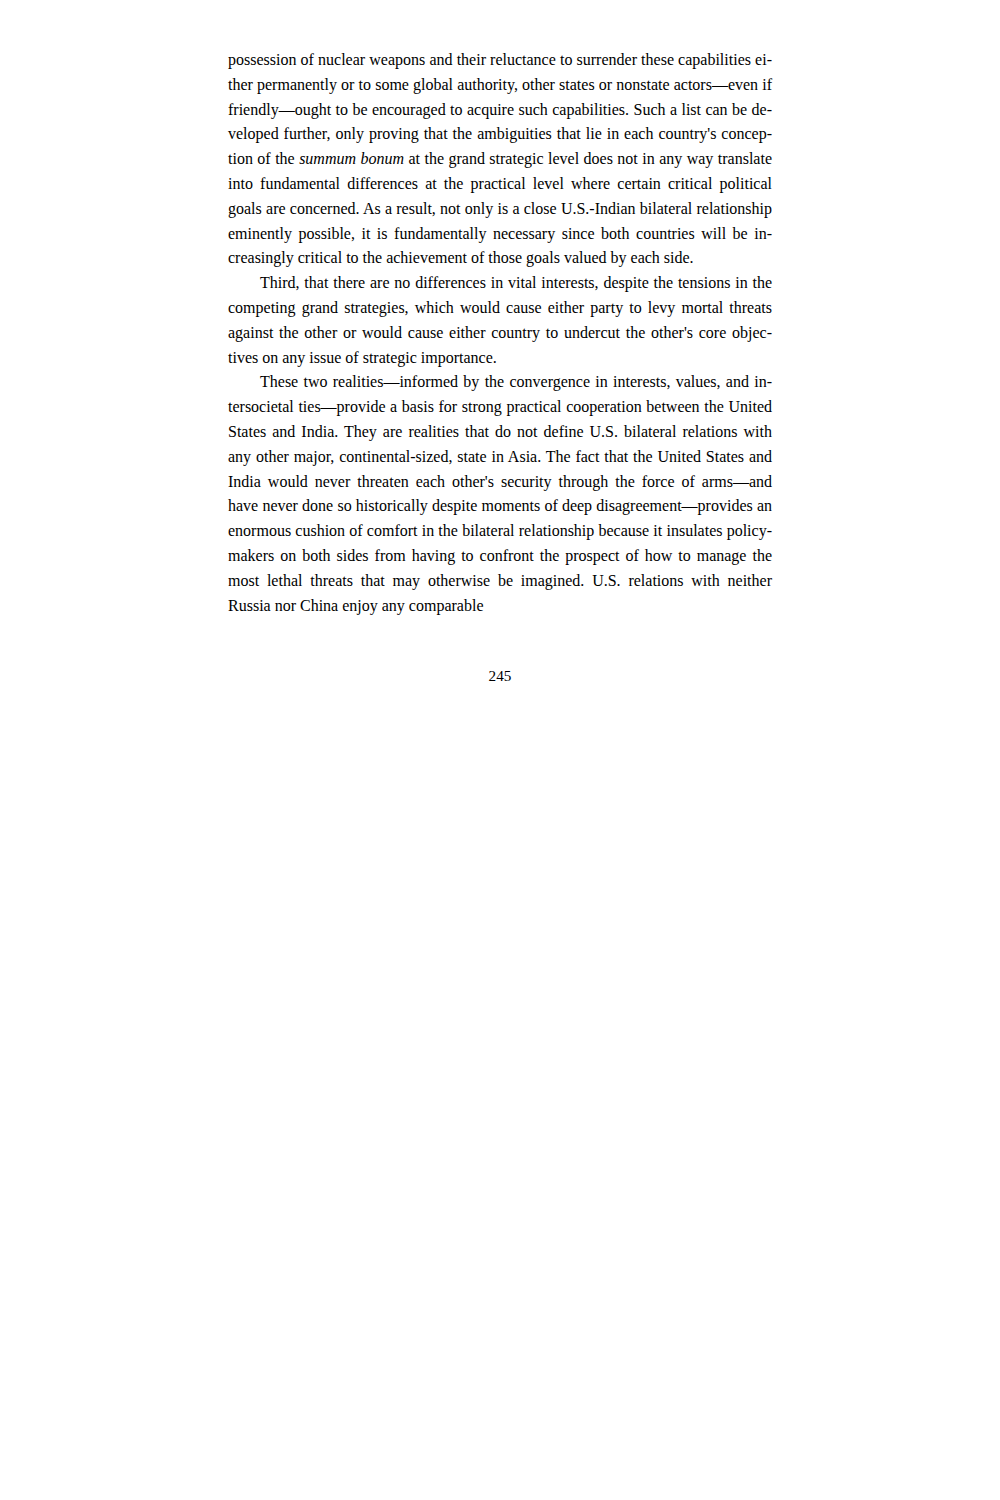possession of nuclear weapons and their reluctance to surrender these capabilities either permanently or to some global authority, other states or nonstate actors—even if friendly—ought to be encouraged to acquire such capabilities. Such a list can be developed further, only proving that the ambiguities that lie in each country's conception of the summum bonum at the grand strategic level does not in any way translate into fundamental differences at the practical level where certain critical political goals are concerned. As a result, not only is a close U.S.-Indian bilateral relationship eminently possible, it is fundamentally necessary since both countries will be increasingly critical to the achievement of those goals valued by each side.
Third, that there are no differences in vital interests, despite the tensions in the competing grand strategies, which would cause either party to levy mortal threats against the other or would cause either country to undercut the other's core objectives on any issue of strategic importance.
These two realities—informed by the convergence in interests, values, and intersocietal ties—provide a basis for strong practical cooperation between the United States and India. They are realities that do not define U.S. bilateral relations with any other major, continental-sized, state in Asia. The fact that the United States and India would never threaten each other's security through the force of arms—and have never done so historically despite moments of deep disagreement—provides an enormous cushion of comfort in the bilateral relationship because it insulates policymakers on both sides from having to confront the prospect of how to manage the most lethal threats that may otherwise be imagined. U.S. relations with neither Russia nor China enjoy any comparable
245